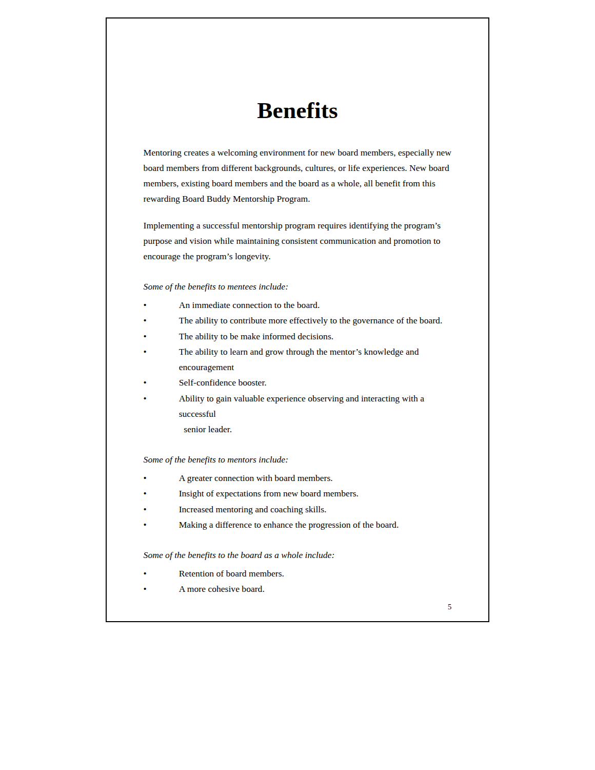Benefits
Mentoring creates a welcoming environment for new board members, especially new board members from different backgrounds, cultures, or life experiences. New board members, existing board members and the board as a whole, all benefit from this rewarding Board Buddy Mentorship Program.
Implementing a successful mentorship program requires identifying the program’s purpose and vision while maintaining consistent communication and promotion to encourage the program’s longevity.
Some of the benefits to mentees include:
•An immediate connection to the board.
•The ability to contribute more effectively to the governance of the board.
•The ability to be make informed decisions.
•The ability to learn and grow through the mentor’s knowledge and encouragement
•Self-confidence booster.
•Ability to gain valuable experience observing and interacting with a successfulsenior leader.
Some of the benefits to mentors include:
•A greater connection with board members.
•Insight of expectations from new board members.
•Increased mentoring and coaching skills.
•Making a difference to enhance the progression of the board.
Some of the benefits to the board as a whole include:
•Retention of board members.
•A more cohesive board.
5